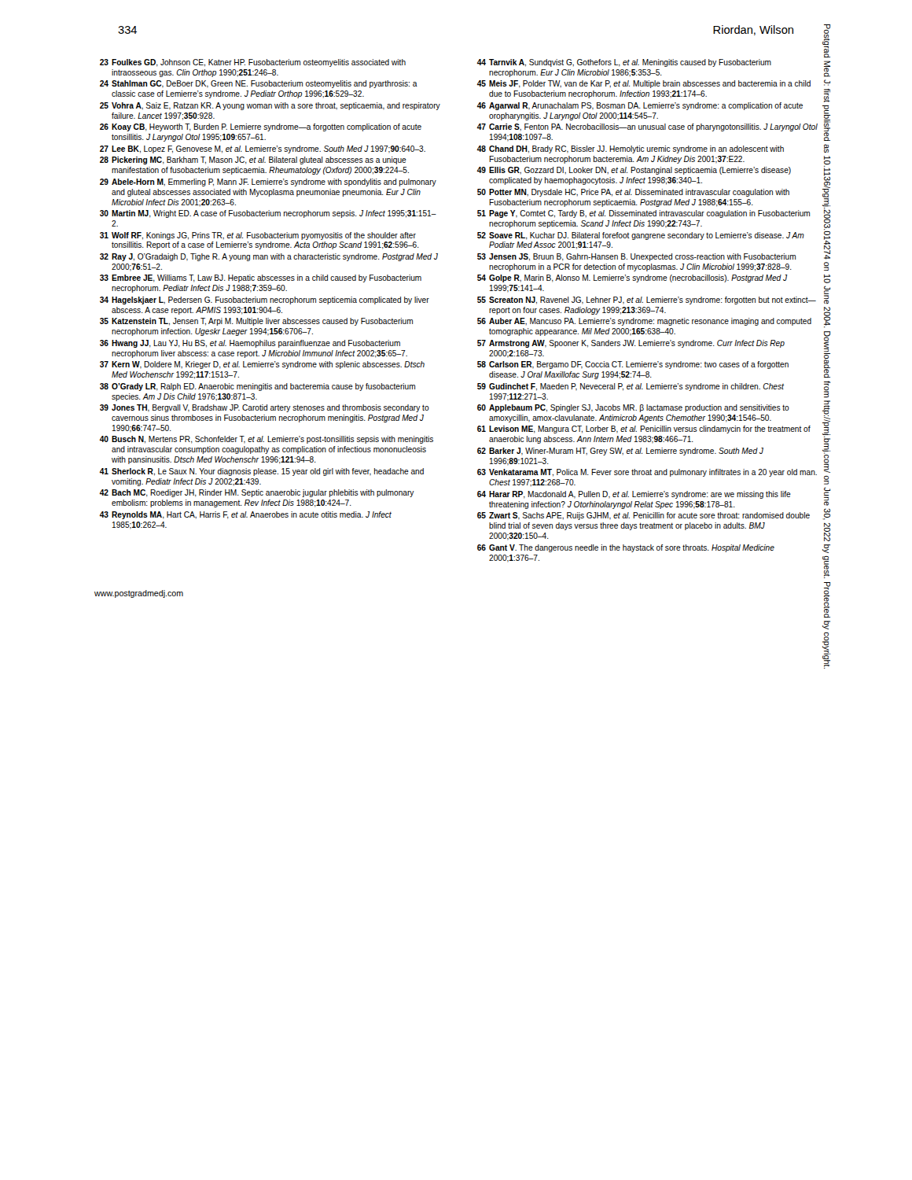334
Riordan, Wilson
23 Foulkes GD, Johnson CE, Katner HP. Fusobacterium osteomyelitis associated with intraosseous gas. Clin Orthop 1990;251:246–8.
24 Stahlman GC, DeBoer DK, Green NE. Fusobacterium osteomyelitis and pyarthrosis: a classic case of Lemierre’s syndrome. J Pediatr Orthop 1996;16:529–32.
25 Vohra A, Saiz E, Ratzan KR. A young woman with a sore throat, septicaemia, and respiratory failure. Lancet 1997;350:928.
26 Koay CB, Heyworth T, Burden P. Lemierre syndrome—a forgotten complication of acute tonsillitis. J Laryngol Otol 1995;109:657–61.
27 Lee BK, Lopez F, Genovese M, et al. Lemierre’s syndrome. South Med J 1997;90:640–3.
28 Pickering MC, Barkham T, Mason JC, et al. Bilateral gluteal abscesses as a unique manifestation of fusobacterium septicaemia. Rheumatology (Oxford) 2000;39:224–5.
29 Abele-Horn M, Emmerling P, Mann JF. Lemierre’s syndrome with spondylitis and pulmonary and gluteal abscesses associated with Mycoplasma pneumoniae pneumonia. Eur J Clin Microbiol Infect Dis 2001;20:263–6.
30 Martin MJ, Wright ED. A case of Fusobacterium necrophorum sepsis. J Infect 1995;31:151–2.
31 Wolf RF, Konings JG, Prins TR, et al. Fusobacterium pyomyositis of the shoulder after tonsillitis. Report of a case of Lemierre’s syndrome. Acta Orthop Scand 1991;62:596–6.
32 Ray J, O’Gradaigh D, Tighe R. A young man with a characteristic syndrome. Postgrad Med J 2000;76:51–2.
33 Embree JE, Williams T, Law BJ. Hepatic abscesses in a child caused by Fusobacterium necrophorum. Pediatr Infect Dis J 1988;7:359–60.
34 Hagelskjaer L, Pedersen G. Fusobacterium necrophorum septicemia complicated by liver abscess. A case report. APMIS 1993;101:904–6.
35 Katzenstein TL, Jensen T, Arpi M. Multiple liver abscesses caused by Fusobacterium necrophorum infection. Ugeskr Laeger 1994;156:6706–7.
36 Hwang JJ, Lau YJ, Hu BS, et al. Haemophilus parainfluenzae and Fusobacterium necrophorum liver abscess: a case report. J Microbiol Immunol Infect 2002;35:65–7.
37 Kern W, Doldere M, Krieger D, et al. Lemierre’s syndrome with splenic abscesses. Dtsch Med Wochenschr 1992;117:1513–7.
38 O’Grady LR, Ralph ED. Anaerobic meningitis and bacteremia cause by fusobacterium species. Am J Dis Child 1976;130:871–3.
39 Jones TH, Bergvall V, Bradshaw JP. Carotid artery stenoses and thrombosis secondary to cavernous sinus thromboses in Fusobacterium necrophorum meningitis. Postgrad Med J 1990;66:747–50.
40 Busch N, Mertens PR, Schonfelder T, et al. Lemierre’s post-tonsillitis sepsis with meningitis and intravascular consumption coagulopathy as complication of infectious mononucleosis with pansinusitis. Dtsch Med Wochenschr 1996;121:94–8.
41 Sherlock R, Le Saux N. Your diagnosis please. 15 year old girl with fever, headache and vomiting. Pediatr Infect Dis J 2002;21:439.
42 Bach MC, Roediger JH, Rinder HM. Septic anaerobic jugular phlebitis with pulmonary embolism: problems in management. Rev Infect Dis 1988;10:424–7.
43 Reynolds MA, Hart CA, Harris F, et al. Anaerobes in acute otitis media. J Infect 1985;10:262–4.
44 Tarnvik A, Sundqvist G, Gothefors L, et al. Meningitis caused by Fusobacterium necrophorum. Eur J Clin Microbiol 1986;5:353–5.
45 Meis JF, Polder TW, van de Kar P, et al. Multiple brain abscesses and bacteremia in a child due to Fusobacterium necrophorum. Infection 1993;21:174–6.
46 Agarwal R, Arunachalam PS, Bosman DA. Lemierre’s syndrome: a complication of acute oropharyngitis. J Laryngol Otol 2000;114:545–7.
47 Carrie S, Fenton PA. Necrobacillosis—an unusual case of pharyngotonsillitis. J Laryngol Otol 1994;108:1097–8.
48 Chand DH, Brady RC, Bissler JJ. Hemolytic uremic syndrome in an adolescent with Fusobacterium necrophorum bacteremia. Am J Kidney Dis 2001;37:E22.
49 Ellis GR, Gozzard DI, Looker DN, et al. Postanginal septicaemia (Lemierre’s disease) complicated by haemophagocytosis. J Infect 1998;36:340–1.
50 Potter MN, Drysdale HC, Price PA, et al. Disseminated intravascular coagulation with Fusobacterium necrophorum septicaemia. Postgrad Med J 1988;64:155–6.
51 Page Y, Comtet C, Tardy B, et al. Disseminated intravascular coagulation in Fusobacterium necrophorum septicemia. Scand J Infect Dis 1990;22:743–7.
52 Soave RL, Kuchar DJ. Bilateral forefoot gangrene secondary to Lemierre’s disease. J Am Podiatr Med Assoc 2001;91:147–9.
53 Jensen JS, Bruun B, Gahrn-Hansen B. Unexpected cross-reaction with Fusobacterium necrophorum in a PCR for detection of mycoplasmas. J Clin Microbiol 1999;37:828–9.
54 Golpe R, Marin B, Alonso M. Lemierre’s syndrome (necrobacillosis). Postgrad Med J 1999;75:141–4.
55 Screaton NJ, Ravenel JG, Lehner PJ, et al. Lemierre’s syndrome: forgotten but not extinct—report on four cases. Radiology 1999;213:369–74.
56 Auber AE, Mancuso PA. Lemierre’s syndrome: magnetic resonance imaging and computed tomographic appearance. Mil Med 2000;165:638–40.
57 Armstrong AW, Spooner K, Sanders JW. Lemierre’s syndrome. Curr Infect Dis Rep 2000;2:168–73.
58 Carlson ER, Bergamo DF, Coccia CT. Lemierre’s syndrome: two cases of a forgotten disease. J Oral Maxillofac Surg 1994;52:74–8.
59 Gudinchet F, Maeden P, Neveceral P, et al. Lemierre’s syndrome in children. Chest 1997;112:271–3.
60 Applebaum PC, Spingler SJ, Jacobs MR. β lactamase production and sensitivities to amoxycillin, amox-clavulanate. Antimicrob Agents Chemother 1990;34:1546–50.
61 Levison ME, Mangura CT, Lorber B, et al. Penicillin versus clindamycin for the treatment of anaerobic lung abscess. Ann Intern Med 1983;98:466–71.
62 Barker J, Winer-Muram HT, Grey SW, et al. Lemierre syndrome. South Med J 1996;89:1021–3.
63 Venkatarama MT, Polica M. Fever sore throat and pulmonary infiltrates in a 20 year old man. Chest 1997;112:268–70.
64 Harar RP, Macdonald A, Pullen D, et al. Lemierre’s syndrome: are we missing this life threatening infection? J Otorhinolaryngol Relat Spec 1996;58:178–81.
65 Zwart S, Sachs APE, Ruijs GJHM, et al. Penicillin for acute sore throat: randomised double blind trial of seven days versus three days treatment or placebo in adults. BMJ 2000;320:150–4.
66 Gant V. The dangerous needle in the haystack of sore throats. Hospital Medicine 2000;1:376–7.
www.postgradmedj.com
Postgrad Med J: first published as 10.1136/pgmj.2003.014274 on 10 June 2004. Downloaded from http://pmj.bmj.com/ on June 30, 2022 by guest. Protected by copyright.